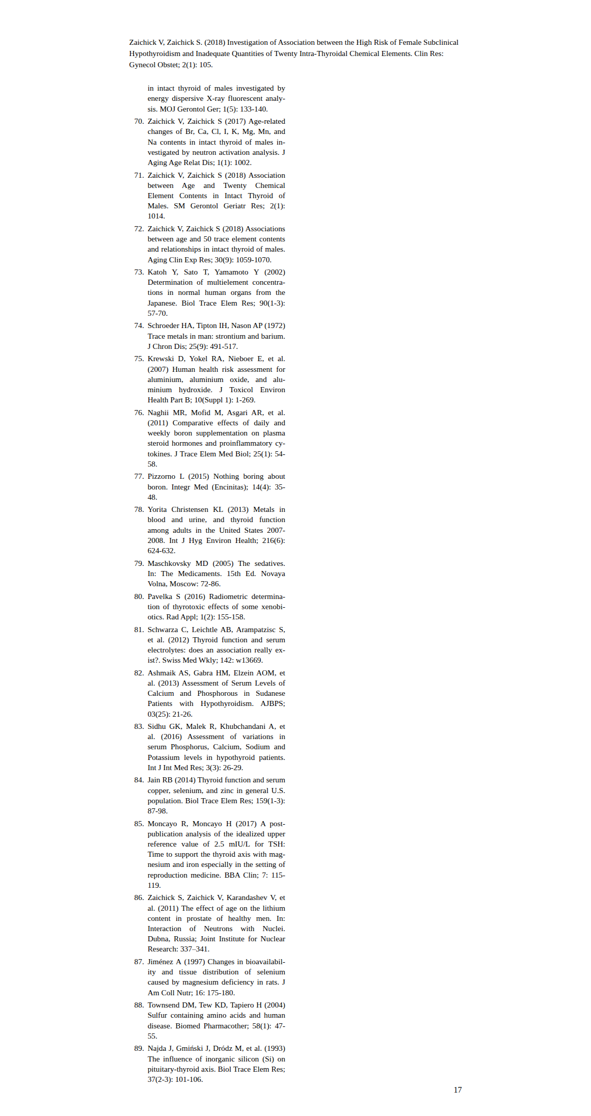Zaichick V, Zaichick S. (2018) Investigation of Association between the High Risk of Female Subclinical Hypothyroidism and Inadequate Quantities of Twenty Intra-Thyroidal Chemical Elements. Clin Res: Gynecol Obstet; 2(1): 105.
in intact thyroid of males investigated by energy dispersive X-ray fluorescent analysis. MOJ Gerontol Ger; 1(5): 133-140.
70. Zaichick V, Zaichick S (2017) Age-related changes of Br, Ca, Cl, I, K, Mg, Mn, and Na contents in intact thyroid of males investigated by neutron activation analysis. J Aging Age Relat Dis; 1(1): 1002.
71. Zaichick V, Zaichick S (2018) Association between Age and Twenty Chemical Element Contents in Intact Thyroid of Males. SM Gerontol Geriatr Res; 2(1): 1014.
72. Zaichick V, Zaichick S (2018) Associations between age and 50 trace element contents and relationships in intact thyroid of males. Aging Clin Exp Res; 30(9): 1059-1070.
73. Katoh Y, Sato T, Yamamoto Y (2002) Determination of multielement concentrations in normal human organs from the Japanese. Biol Trace Elem Res; 90(1-3): 57-70.
74. Schroeder HA, Tipton IH, Nason AP (1972) Trace metals in man: strontium and barium. J Chron Dis; 25(9): 491-517.
75. Krewski D, Yokel RA, Nieboer E, et al. (2007) Human health risk assessment for aluminium, aluminium oxide, and aluminium hydroxide. J Toxicol Environ Health Part B; 10(Suppl 1): 1-269.
76. Naghii MR, Mofid M, Asgari AR, et al. (2011) Comparative effects of daily and weekly boron supplementation on plasma steroid hormones and proinflammatory cytokines. J Trace Elem Med Biol; 25(1): 54-58.
77. Pizzorno L (2015) Nothing boring about boron. Integr Med (Encinitas); 14(4): 35-48.
78. Yorita Christensen KL (2013) Metals in blood and urine, and thyroid function among adults in the United States 2007-2008. Int J Hyg Environ Health; 216(6): 624-632.
79. Maschkovsky MD (2005) The sedatives. In: The Medicaments. 15th Ed. Novaya Volna, Moscow: 72-86.
80. Pavelka S (2016) Radiometric determination of thyrotoxic effects of some xenobiotics. Rad Appl; 1(2): 155-158.
81. Schwarza C, Leichtle AB, Arampatzisc S, et al. (2012) Thyroid function and serum electrolytes: does an association really exist?. Swiss Med Wkly; 142: w13669.
82. Ashmaik AS, Gabra HM, Elzein AOM, et al. (2013) Assessment of Serum Levels of Calcium and Phosphorous in Sudanese Patients with Hypothyroidism. AJBPS; 03(25): 21-26.
83. Sidhu GK, Malek R, Khubchandani A, et al. (2016) Assessment of variations in serum Phosphorus, Calcium, Sodium and Potassium levels in hypothyroid patients. Int J Int Med Res; 3(3): 26-29.
84. Jain RB (2014) Thyroid function and serum copper, selenium, and zinc in general U.S. population. Biol Trace Elem Res; 159(1-3): 87-98.
85. Moncayo R, Moncayo H (2017) A post-publication analysis of the idealized upper reference value of 2.5 mIU/L for TSH: Time to support the thyroid axis with magnesium and iron especially in the setting of reproduction medicine. BBA Clin; 7: 115-119.
86. Zaichick S, Zaichick V, Karandashev V, et al. (2011) The effect of age on the lithium content in prostate of healthy men. In: Interaction of Neutrons with Nuclei. Dubna, Russia; Joint Institute for Nuclear Research: 337–341.
87. Jiménez A (1997) Changes in bioavailability and tissue distribution of selenium caused by magnesium deficiency in rats. J Am Coll Nutr; 16: 175-180.
88. Townsend DM, Tew KD, Tapiero H (2004) Sulfur containing amino acids and human disease. Biomed Pharmacother; 58(1): 47-55.
89. Najda J, Gmiński J, Dródz M, et al. (1993) The influence of inorganic silicon (Si) on pituitary-thyroid axis. Biol Trace Elem Res; 37(2-3): 101-106.
17